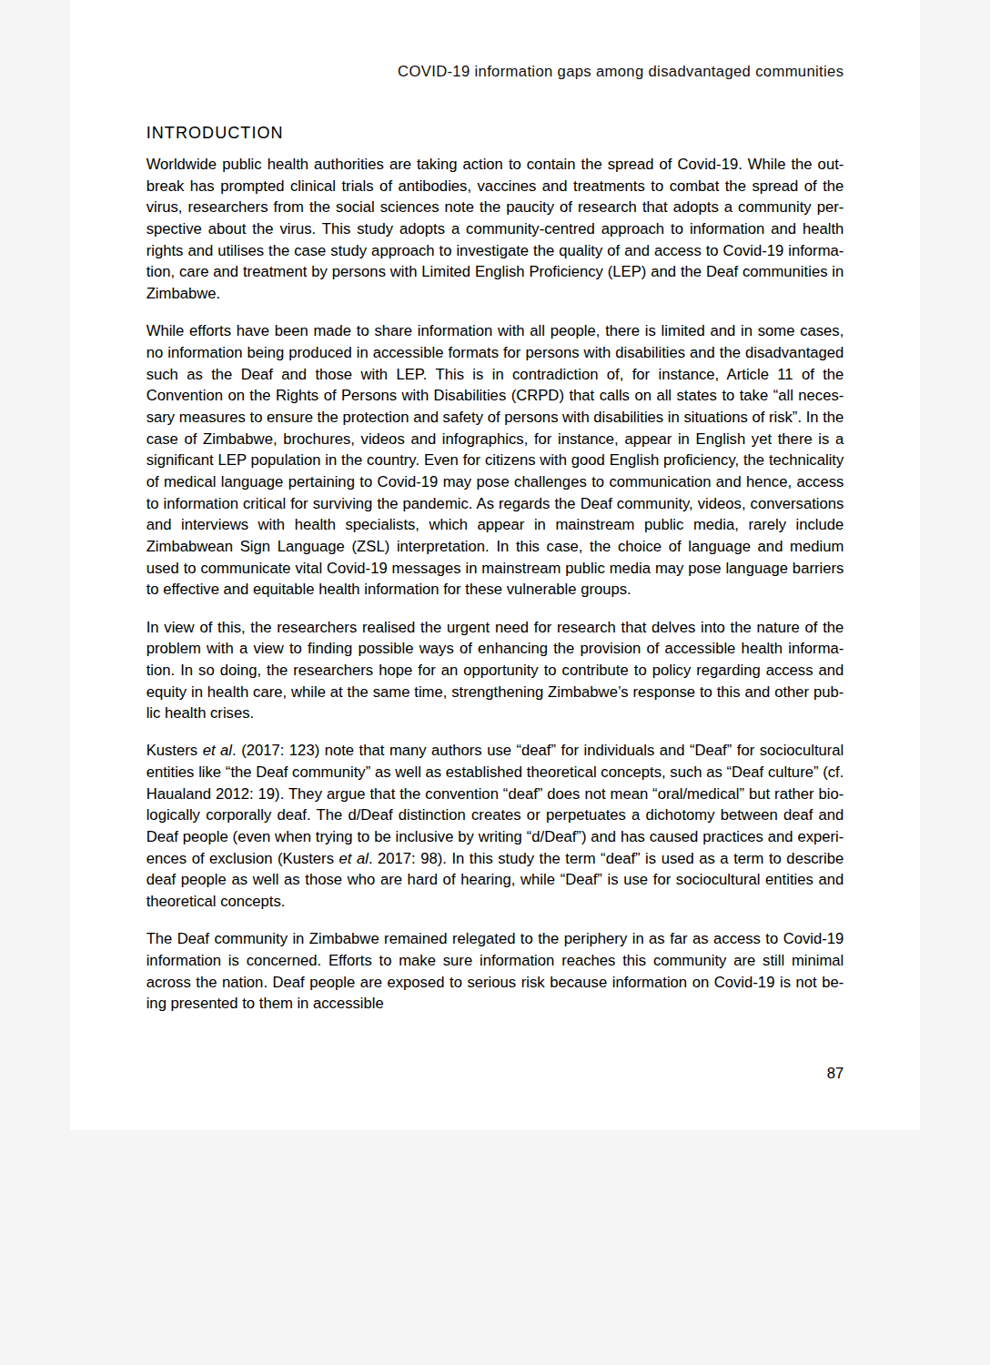COVID-19 information gaps among disadvantaged communities
INTRODUCTION
Worldwide public health authorities are taking action to contain the spread of Covid-19. While the outbreak has prompted clinical trials of antibodies, vaccines and treatments to combat the spread of the virus, researchers from the social sciences note the paucity of research that adopts a community perspective about the virus. This study adopts a community-centred approach to information and health rights and utilises the case study approach to investigate the quality of and access to Covid-19 information, care and treatment by persons with Limited English Proficiency (LEP) and the Deaf communities in Zimbabwe.
While efforts have been made to share information with all people, there is limited and in some cases, no information being produced in accessible formats for persons with disabilities and the disadvantaged such as the Deaf and those with LEP. This is in contradiction of, for instance, Article 11 of the Convention on the Rights of Persons with Disabilities (CRPD) that calls on all states to take “all necessary measures to ensure the protection and safety of persons with disabilities in situations of risk”. In the case of Zimbabwe, brochures, videos and infographics, for instance, appear in English yet there is a significant LEP population in the country. Even for citizens with good English proficiency, the technicality of medical language pertaining to Covid-19 may pose challenges to communication and hence, access to information critical for surviving the pandemic. As regards the Deaf community, videos, conversations and interviews with health specialists, which appear in mainstream public media, rarely include Zimbabwean Sign Language (ZSL) interpretation. In this case, the choice of language and medium used to communicate vital Covid-19 messages in mainstream public media may pose language barriers to effective and equitable health information for these vulnerable groups.
In view of this, the researchers realised the urgent need for research that delves into the nature of the problem with a view to finding possible ways of enhancing the provision of accessible health information. In so doing, the researchers hope for an opportunity to contribute to policy regarding access and equity in health care, while at the same time, strengthening Zimbabwe’s response to this and other public health crises.
Kusters et al. (2017: 123) note that many authors use “deaf” for individuals and “Deaf” for sociocultural entities like “the Deaf community” as well as established theoretical concepts, such as “Deaf culture” (cf. Haualand 2012: 19). They argue that the convention “deaf” does not mean “oral/medical” but rather biologically corporally deaf. The d/Deaf distinction creates or perpetuates a dichotomy between deaf and Deaf people (even when trying to be inclusive by writing “d/Deaf”) and has caused practices and experiences of exclusion (Kusters et al. 2017: 98). In this study the term “deaf” is used as a term to describe deaf people as well as those who are hard of hearing, while “Deaf” is use for sociocultural entities and theoretical concepts.
The Deaf community in Zimbabwe remained relegated to the periphery in as far as access to Covid-19 information is concerned. Efforts to make sure information reaches this community are still minimal across the nation. Deaf people are exposed to serious risk because information on Covid-19 is not being presented to them in accessible
87